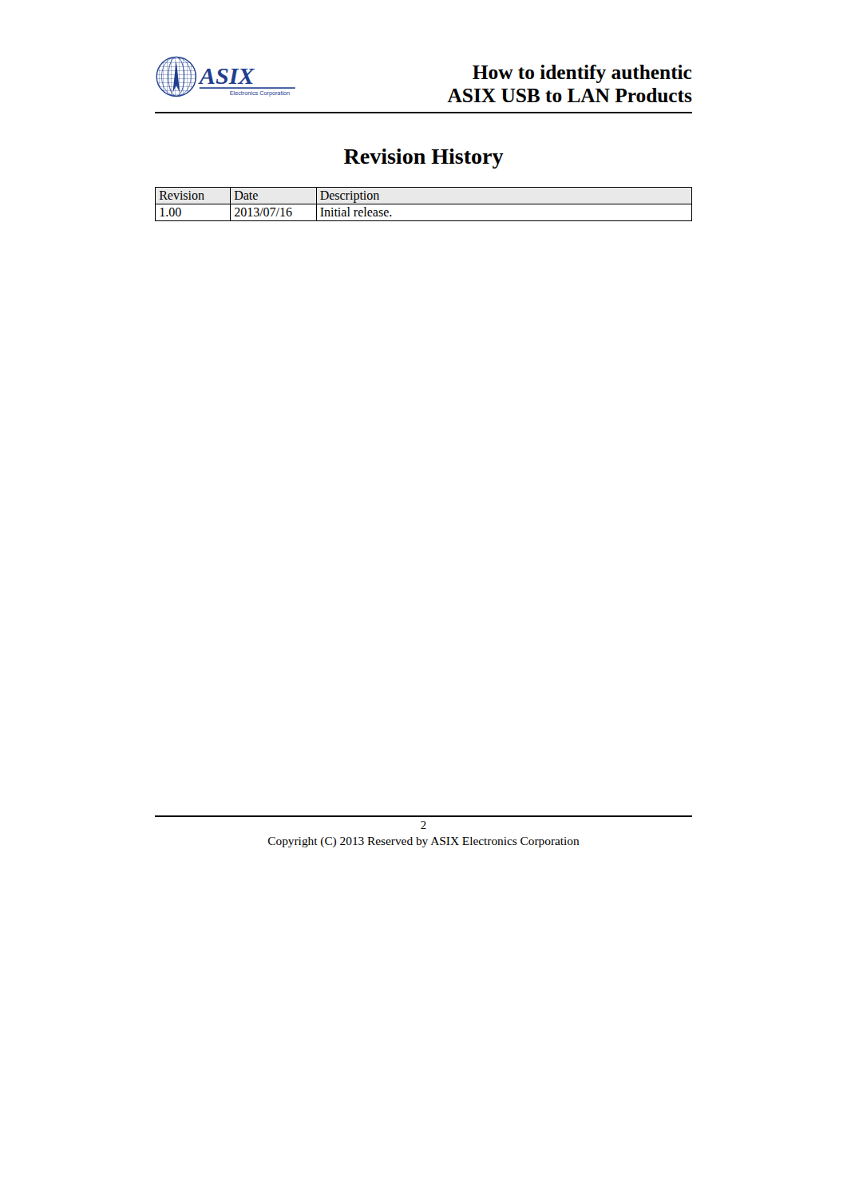ASIX Electronics Corporation
How to identify authentic
ASIX USB to LAN Products
Revision History
| Revision | Date | Description |
| --- | --- | --- |
| 1.00 | 2013/07/16 | Initial release. |
2
Copyright (C) 2013 Reserved by ASIX Electronics Corporation